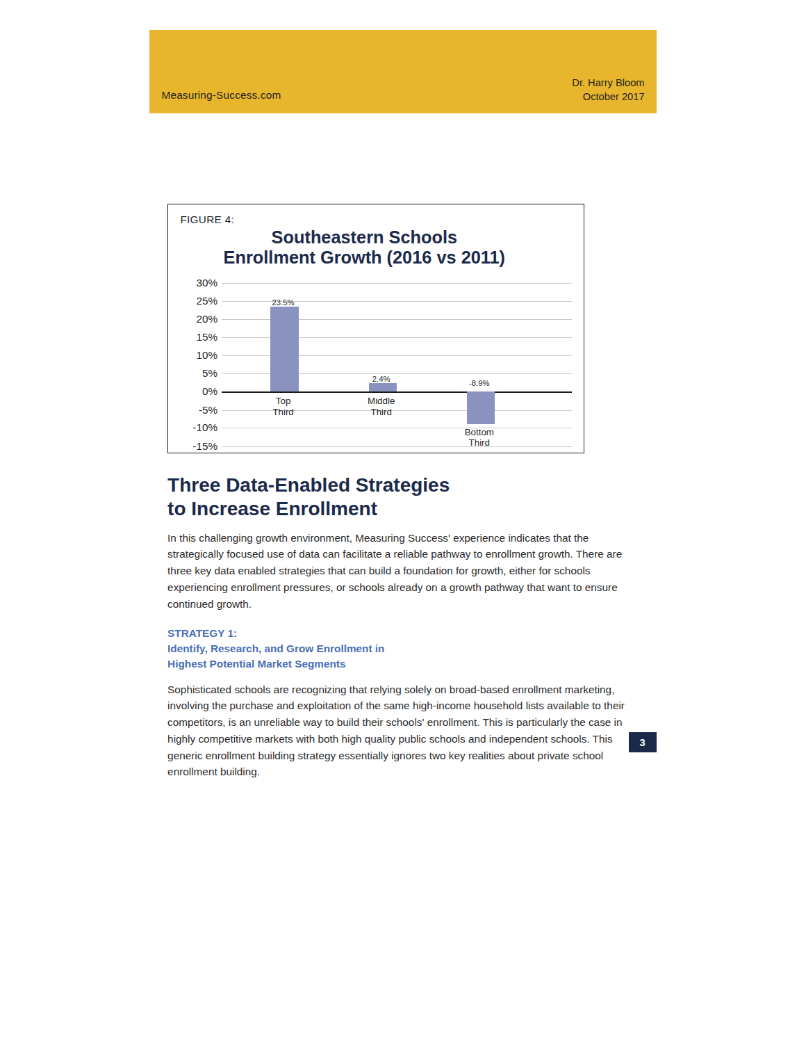Measuring-Success.com
Dr. Harry Bloom
October 2017
FIGURE 4:
Southeastern Schools
Enrollment Growth (2016 vs 2011)
30%
25%
20%
15%
10%
5%
0%
-5%
-10%
-15%
23.5%
Top
Third
2.4%
Middle
Third
-8.9%
Bottom
Third
Three Data-Enabled Strategies
to Increase Enrollment
In this challenging growth environment, Measuring Success' experience indicates that the strategically focused use of data can facilitate a reliable pathway to enrollment growth. There are three key data enabled strategies that can build a foundation for growth, either for schools experiencing enrollment pressures, or schools already on a growth pathway that want to ensure continued growth.
STRATEGY 1:
Identify, Research, and Grow Enrollment in
Highest Potential Market Segments
Sophisticated schools are recognizing that relying solely on broad-based enrollment marketing, involving the purchase and exploitation of the same high-income household lists available to their competitors, is an unreliable way to build their schools' enrollment. This is particularly the case in highly competitive markets with both high quality public schools and independent schools. This generic enrollment building strategy essentially ignores two key realities about private school enrollment building.
3